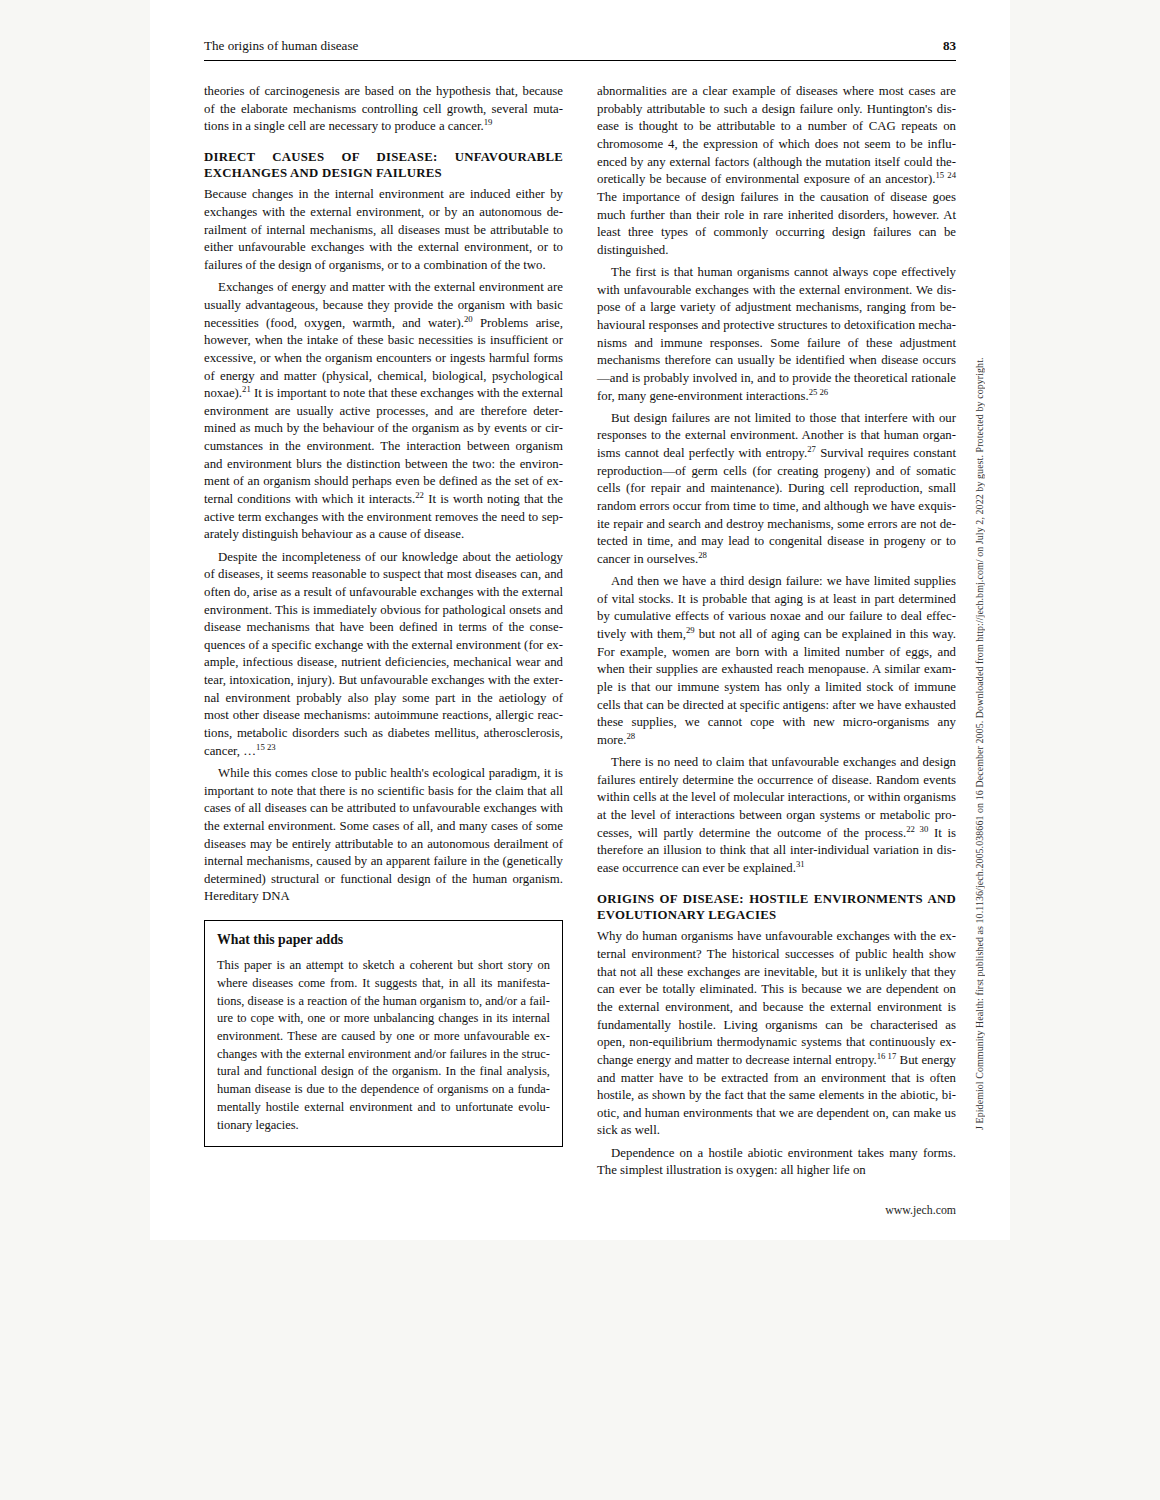The origins of human disease 83
J Epidemiol Community Health: first published as 10.1136/jech.2005.038661 on 16 December 2005. Downloaded from http://jech.bmj.com/ on July 2, 2022 by guest. Protected by copyright.
theories of carcinogenesis are based on the hypothesis that, because of the elaborate mechanisms controlling cell growth, several mutations in a single cell are necessary to produce a cancer.19
Direct causes of disease: unfavourable exchanges and design failures
Because changes in the internal environment are induced either by exchanges with the external environment, or by an autonomous derailment of internal mechanisms, all diseases must be attributable to either unfavourable exchanges with the external environment, or to failures of the design of organisms, or to a combination of the two.
Exchanges of energy and matter with the external environment are usually advantageous, because they provide the organism with basic necessities (food, oxygen, warmth, and water).20 Problems arise, however, when the intake of these basic necessities is insufficient or excessive, or when the organism encounters or ingests harmful forms of energy and matter (physical, chemical, biological, psychological noxae).21 It is important to note that these exchanges with the external environment are usually active processes, and are therefore determined as much by the behaviour of the organism as by events or circumstances in the environment. The interaction between organism and environment blurs the distinction between the two: the environment of an organism should perhaps even be defined as the set of external conditions with which it interacts.22 It is worth noting that the active term exchanges with the environment removes the need to separately distinguish behaviour as a cause of disease.
Despite the incompleteness of our knowledge about the aetiology of diseases, it seems reasonable to suspect that most diseases can, and often do, arise as a result of unfavourable exchanges with the external environment. This is immediately obvious for pathological onsets and disease mechanisms that have been defined in terms of the consequences of a specific exchange with the external environment (for example, infectious disease, nutrient deficiencies, mechanical wear and tear, intoxication, injury). But unfavourable exchanges with the external environment probably also play some part in the aetiology of most other disease mechanisms: autoimmune reactions, allergic reactions, metabolic disorders such as diabetes mellitus, atherosclerosis, cancer, …15 23
While this comes close to public health's ecological paradigm, it is important to note that there is no scientific basis for the claim that all cases of all diseases can be attributed to unfavourable exchanges with the external environment. Some cases of all, and many cases of some diseases may be entirely attributable to an autonomous derailment of internal mechanisms, caused by an apparent failure in the (genetically determined) structural or functional design of the human organism. Hereditary DNA
What this paper adds
This paper is an attempt to sketch a coherent but short story on where diseases come from. It suggests that, in all its manifestations, disease is a reaction of the human organism to, and/or a failure to cope with, one or more unbalancing changes in its internal environment. These are caused by one or more unfavourable exchanges with the external environment and/or failures in the structural and functional design of the organism. In the final analysis, human disease is due to the dependence of organisms on a fundamentally hostile external environment and to unfortunate evolutionary legacies.
abnormalities are a clear example of diseases where most cases are probably attributable to such a design failure only. Huntington's disease is thought to be attributable to a number of CAG repeats on chromosome 4, the expression of which does not seem to be influenced by any external factors (although the mutation itself could theoretically be because of environmental exposure of an ancestor).15 24 The importance of design failures in the causation of disease goes much further than their role in rare inherited disorders, however. At least three types of commonly occurring design failures can be distinguished.
The first is that human organisms cannot always cope effectively with unfavourable exchanges with the external environment. We dispose of a large variety of adjustment mechanisms, ranging from behavioural responses and protective structures to detoxification mechanisms and immune responses. Some failure of these adjustment mechanisms therefore can usually be identified when disease occurs—and is probably involved in, and to provide the theoretical rationale for, many gene-environment interactions.25 26
But design failures are not limited to those that interfere with our responses to the external environment. Another is that human organisms cannot deal perfectly with entropy.27 Survival requires constant reproduction—of germ cells (for creating progeny) and of somatic cells (for repair and maintenance). During cell reproduction, small random errors occur from time to time, and although we have exquisite repair and search and destroy mechanisms, some errors are not detected in time, and may lead to congenital disease in progeny or to cancer in ourselves.28
And then we have a third design failure: we have limited supplies of vital stocks. It is probable that aging is at least in part determined by cumulative effects of various noxae and our failure to deal effectively with them,29 but not all of aging can be explained in this way. For example, women are born with a limited number of eggs, and when their supplies are exhausted reach menopause. A similar example is that our immune system has only a limited stock of immune cells that can be directed at specific antigens: after we have exhausted these supplies, we cannot cope with new micro-organisms any more.28
There is no need to claim that unfavourable exchanges and design failures entirely determine the occurrence of disease. Random events within cells at the level of molecular interactions, or within organisms at the level of interactions between organ systems or metabolic processes, will partly determine the outcome of the process.22 30 It is therefore an illusion to think that all inter-individual variation in disease occurrence can ever be explained.31
Origins of disease: hostile environments and evolutionary legacies
Why do human organisms have unfavourable exchanges with the external environment? The historical successes of public health show that not all these exchanges are inevitable, but it is unlikely that they can ever be totally eliminated. This is because we are dependent on the external environment, and because the external environment is fundamentally hostile. Living organisms can be characterised as open, non-equilibrium thermodynamic systems that continuously exchange energy and matter to decrease internal entropy.16 17 But energy and matter have to be extracted from an environment that is often hostile, as shown by the fact that the same elements in the abiotic, biotic, and human environments that we are dependent on, can make us sick as well.
Dependence on a hostile abiotic environment takes many forms. The simplest illustration is oxygen: all higher life on
www.jech.com